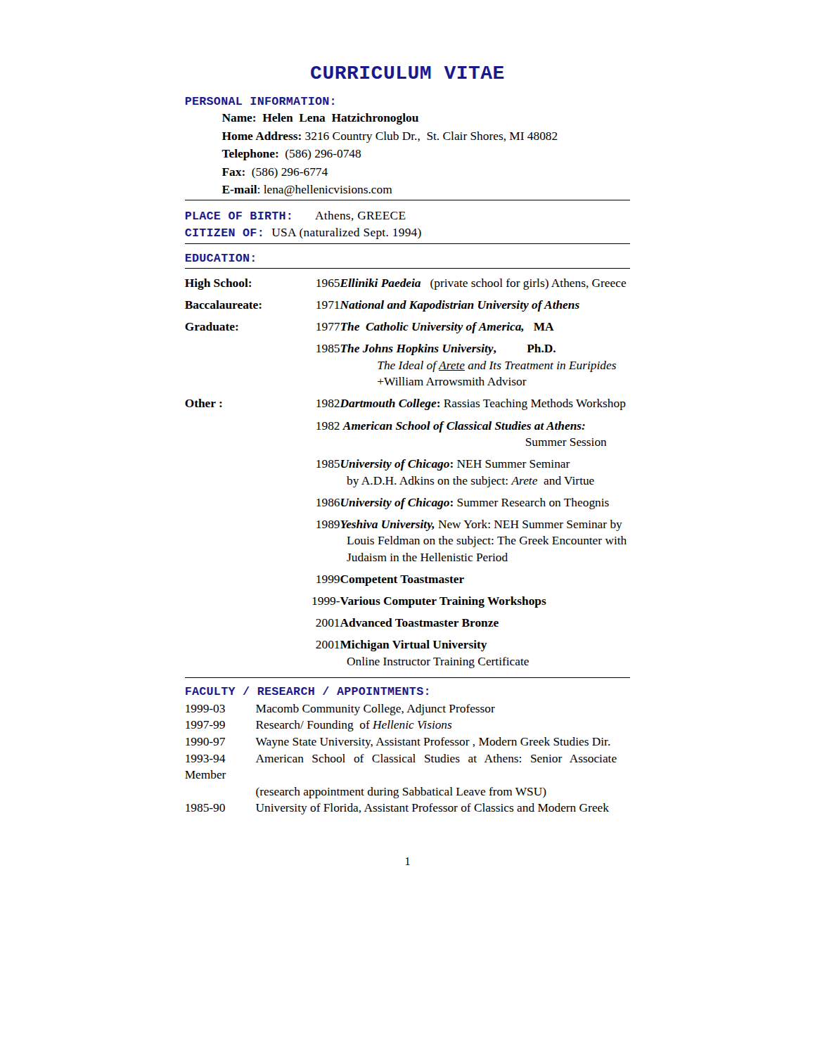CURRICULUM VITAE
PERSONAL INFORMATION:
Name: Helen Lena Hatzichronoglou
Home Address: 3216 Country Club Dr., St. Clair Shores, MI 48082
Telephone: (586) 296-0748
Fax: (586) 296-6774
E-mail: lena@hellenicvisions.com
PLACE OF BIRTH: Athens, GREECE
CITIZEN OF: USA (naturalized Sept. 1994)
EDUCATION:
| High School: | 1965 | Elliniki Paedeia (private school for girls) Athens, Greece |
| Baccalaureate: | 1971 | National and Kapodistrian University of Athens |
| Graduate: | 1977 | The Catholic University of America, MA |
| | 1985 | The Johns Hopkins University , Ph.D. The Ideal of Arete and Its Treatment in Euripides +William Arrowsmith Advisor |
| Other : | 1982 | Dartmouth College : Rassias Teaching Methods Workshop |
| | 1982 | American School of Classical Studies at Athens: Summer Session |
| | 1985 | University of Chicago : NEH Summer Seminar by A.D.H. Adkins on the subject: Arete and Virtue |
| | 1986 | University of Chicago : Summer Research on Theognis |
| | 1989 | Yeshiva University, New York: NEH Summer Seminar by Louis Feldman on the subject: The Greek Encounter with Judaism in the Hellenistic Period |
| | 1999 | Competent Toastmaster |
| | 1999- | Various Computer Training Workshops |
| | 2001 | Advanced Toastmaster Bronze |
| | 2001 | Michigan Virtual University Online Instructor Training Certificate |
FACULTY / RESEARCH / APPOINTMENTS:
| 1999-03 | Macomb Community College, Adjunct Professor |
| 1997-99 | Research/ Founding of Hellenic Visions |
| 1990-97 | Wayne State University, Assistant Professor , Modern Greek Studies Dir. |
1993-94 American School of Classical Studies at Athens: Senior Associate
Member
| | (research appointment during Sabbatical Leave from WSU) |
| 1985-90 | University of Florida, Assistant Professor of Classics and Modern Greek |
1